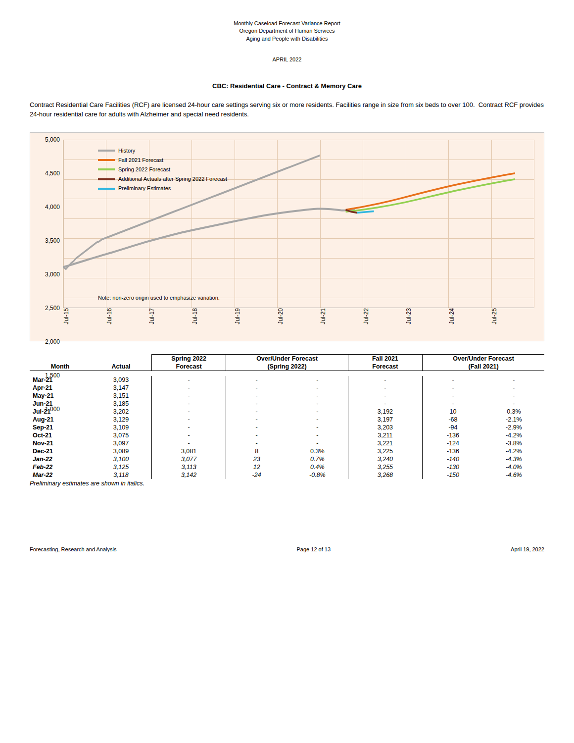Monthly Caseload Forecast Variance Report
Oregon Department of Human Services
Aging and People with Disabilities
APRIL 2022
CBC: Residential Care - Contract & Memory Care
Contract Residential Care Facilities (RCF) are licensed 24-hour care settings serving six or more residents. Facilities range in size from six beds to over 100. Contract RCF provides 24-hour residential care for adults with Alzheimer and special need residents.
5,000
4,500
4,000
3,500
3,000
2,500
2,000
1,500
1,000
History
Fall 2021 Forecast
Spring 2022 Forecast
Additional Actuals after Spring 2022 Forecast
Preliminary Estimates
Note: non-zero origin used to emphasize variation.
Jul-15
Jul-16
Jul-17
Jul-18
Jul-19
Jul-20
Jul-21
Jul-22
Jul-23
Jul-24
Jul-25
| | | Spring 2022 | Over/Under Forecast | Fall 2021 | Over/Under Forecast |
| --- | --- | --- | --- | --- | --- |
| Month | Actual | Forecast | (Spring 2022) | Forecast | (Fall 2021) |
| Mar-21 | 3,093 | - | - | - | - | - | - |
| Apr-21 | 3,147 | - | - | - | - | - | - |
| May-21 | 3,151 | - | - | - | - | - | - |
| Jun-21 | 3,185 | - | - | - | - | - | - |
| Jul-21 | 3,202 | - | - | - | 3,192 | 10 | 0.3% |
| Aug-21 | 3,129 | - | - | - | 3,197 | -68 | -2.1% |
| Sep-21 | 3,109 | - | - | - | 3,203 | -94 | -2.9% |
| Oct-21 | 3,075 | - | - | - | 3,211 | -136 | -4.2% |
| Nov-21 | 3,097 | - | - | - | 3,221 | -124 | -3.8% |
| Dec-21 | 3,089 | 3,081 | 8 | 0.3% | 3,225 | -136 | -4.2% |
| Jan-22 | 3,100 | 3,077 | 23 | 0.7% | 3,240 | -140 | -4.3% |
| Feb-22 | 3,125 | 3,113 | 12 | 0.4% | 3,255 | -130 | -4.0% |
| Mar-22 | 3,118 | 3,142 | -24 | -0.8% | 3,268 | -150 | -4.6% |
Preliminary estimates are shown in italics.
Forecasting, Research and Analysis Page 12 of 13 April 19, 2022